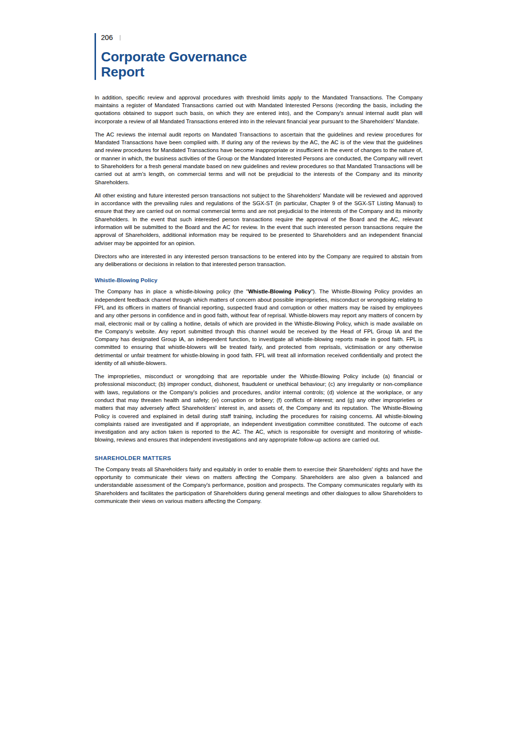206
Corporate Governance
Report
In addition, specific review and approval procedures with threshold limits apply to the Mandated Transactions. The Company maintains a register of Mandated Transactions carried out with Mandated Interested Persons (recording the basis, including the quotations obtained to support such basis, on which they are entered into), and the Company's annual internal audit plan will incorporate a review of all Mandated Transactions entered into in the relevant financial year pursuant to the Shareholders' Mandate.
The AC reviews the internal audit reports on Mandated Transactions to ascertain that the guidelines and review procedures for Mandated Transactions have been complied with. If during any of the reviews by the AC, the AC is of the view that the guidelines and review procedures for Mandated Transactions have become inappropriate or insufficient in the event of changes to the nature of, or manner in which, the business activities of the Group or the Mandated Interested Persons are conducted, the Company will revert to Shareholders for a fresh general mandate based on new guidelines and review procedures so that Mandated Transactions will be carried out at arm's length, on commercial terms and will not be prejudicial to the interests of the Company and its minority Shareholders.
All other existing and future interested person transactions not subject to the Shareholders' Mandate will be reviewed and approved in accordance with the prevailing rules and regulations of the SGX-ST (in particular, Chapter 9 of the SGX-ST Listing Manual) to ensure that they are carried out on normal commercial terms and are not prejudicial to the interests of the Company and its minority Shareholders. In the event that such interested person transactions require the approval of the Board and the AC, relevant information will be submitted to the Board and the AC for review. In the event that such interested person transactions require the approval of Shareholders, additional information may be required to be presented to Shareholders and an independent financial adviser may be appointed for an opinion.
Directors who are interested in any interested person transactions to be entered into by the Company are required to abstain from any deliberations or decisions in relation to that interested person transaction.
Whistle-Blowing Policy
The Company has in place a whistle-blowing policy (the "Whistle-Blowing Policy"). The Whistle-Blowing Policy provides an independent feedback channel through which matters of concern about possible improprieties, misconduct or wrongdoing relating to FPL and its officers in matters of financial reporting, suspected fraud and corruption or other matters may be raised by employees and any other persons in confidence and in good faith, without fear of reprisal. Whistle-blowers may report any matters of concern by mail, electronic mail or by calling a hotline, details of which are provided in the Whistle-Blowing Policy, which is made available on the Company's website. Any report submitted through this channel would be received by the Head of FPL Group IA and the Company has designated Group IA, an independent function, to investigate all whistle-blowing reports made in good faith. FPL is committed to ensuring that whistle-blowers will be treated fairly, and protected from reprisals, victimisation or any otherwise detrimental or unfair treatment for whistle-blowing in good faith. FPL will treat all information received confidentially and protect the identity of all whistle-blowers.
The improprieties, misconduct or wrongdoing that are reportable under the Whistle-Blowing Policy include (a) financial or professional misconduct; (b) improper conduct, dishonest, fraudulent or unethical behaviour; (c) any irregularity or non-compliance with laws, regulations or the Company's policies and procedures, and/or internal controls; (d) violence at the workplace, or any conduct that may threaten health and safety; (e) corruption or bribery; (f) conflicts of interest; and (g) any other improprieties or matters that may adversely affect Shareholders' interest in, and assets of, the Company and its reputation. The Whistle-Blowing Policy is covered and explained in detail during staff training, including the procedures for raising concerns. All whistle-blowing complaints raised are investigated and if appropriate, an independent investigation committee constituted. The outcome of each investigation and any action taken is reported to the AC. The AC, which is responsible for oversight and monitoring of whistle-blowing, reviews and ensures that independent investigations and any appropriate follow-up actions are carried out.
SHAREHOLDER MATTERS
The Company treats all Shareholders fairly and equitably in order to enable them to exercise their Shareholders' rights and have the opportunity to communicate their views on matters affecting the Company. Shareholders are also given a balanced and understandable assessment of the Company's performance, position and prospects. The Company communicates regularly with its Shareholders and facilitates the participation of Shareholders during general meetings and other dialogues to allow Shareholders to communicate their views on various matters affecting the Company.